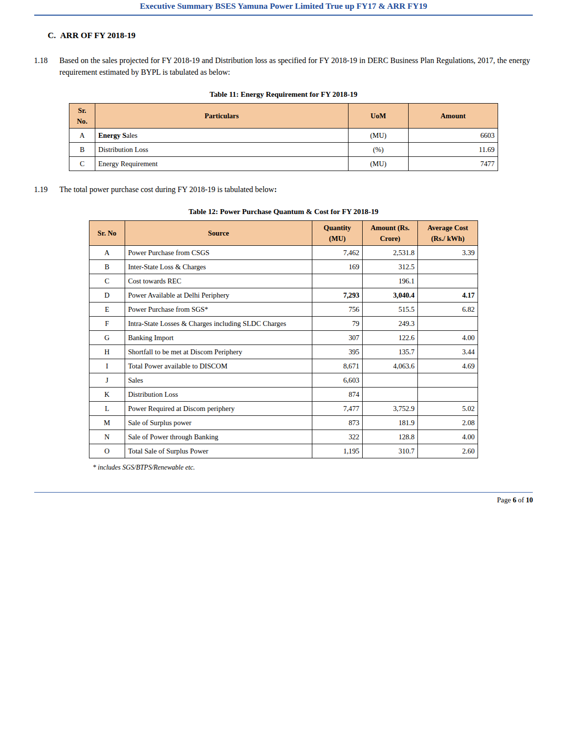Executive Summary BSES Yamuna Power Limited True up FY17 & ARR FY19
C. ARR OF FY 2018-19
1.18
Based on the sales projected for FY 2018-19 and Distribution loss as specified for FY 2018-19 in DERC Business Plan Regulations, 2017, the energy requirement estimated by BYPL is tabulated as below:
Table 11: Energy Requirement for FY 2018-19
| Sr. No. | Particulars | UoM | Amount |
| --- | --- | --- | --- |
| A | Energy S ales | (MU) | 6603 |
| B | Distribution Loss | (%) | 11.69 |
| C | Energy Requirement | (MU) | 7477 |
1.19
The total power purchase cost during FY 2018-19 is tabulated below:
Table 12: Power Purchase Quantum & Cost for FY 2018-19
| Sr. No | Source | Quantity (MU) | Amount (Rs. Crore) | Average Cost (Rs./ kWh) |
| --- | --- | --- | --- | --- |
| A | Power Purchase from CSGS | 7,462 | 2,531.8 | 3.39 |
| B | Inter-State Loss & Charges | 169 | 312.5 | |
| C | Cost towards REC | | 196.1 | |
| D | Power Available at Delhi Periphery | 7,293 | 3,040.4 | 4.17 |
| E | Power Purchase from SGS* | 756 | 515.5 | 6.82 |
| F | Intra-State Losses & Charges including SLDC Charges | 79 | 249.3 | |
| G | Banking Import | 307 | 122.6 | 4.00 |
| H | Shortfall to be met at Discom Periphery | 395 | 135.7 | 3.44 |
| I | Total Power available to DISCOM | 8,671 | 4,063.6 | 4.69 |
| J | Sales | 6,603 | | |
| K | Distribution Loss | 874 | | |
| L | Power Required at Discom periphery | 7,477 | 3,752.9 | 5.02 |
| M | Sale of Surplus power | 873 | 181.9 | 2.08 |
| N | Sale of Power through Banking | 322 | 128.8 | 4.00 |
| O | Total Sale of Surplus Power | 1,195 | 310.7 | 2.60 |
* includes SGS/BTPS/Renewable etc.
Page 6 of 10